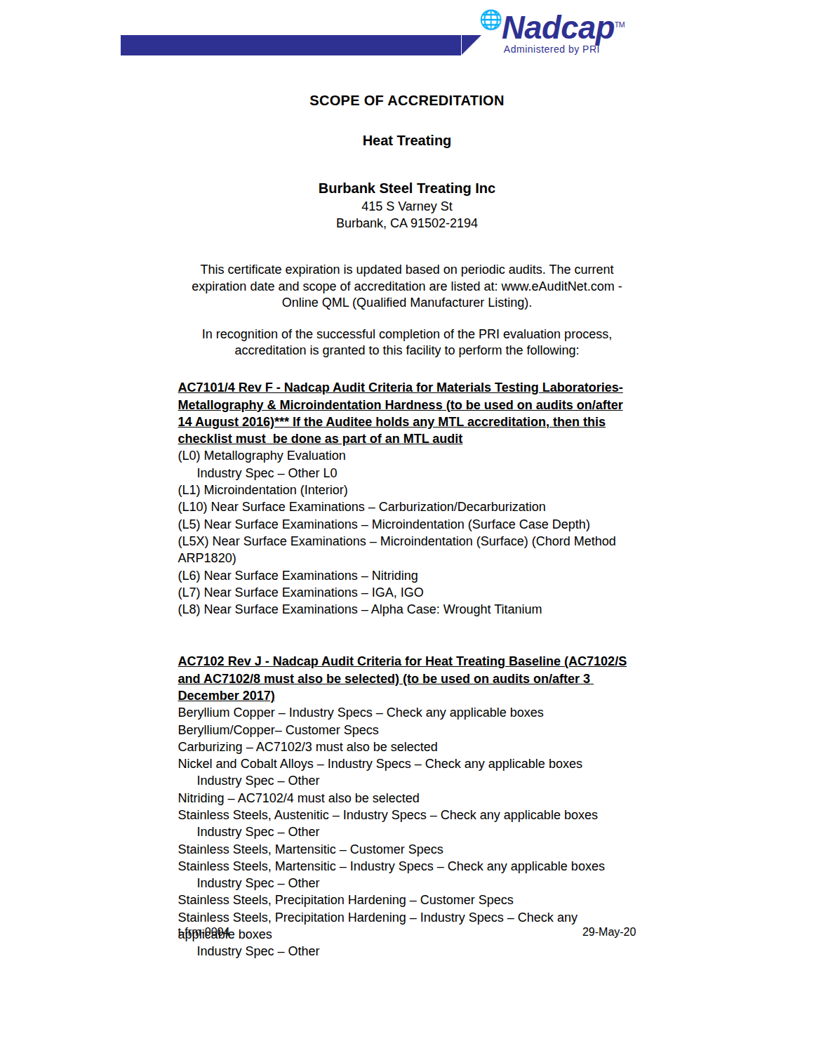🌐NadcapTM
Administered by PRI
SCOPE OF ACCREDITATION
Heat Treating
Burbank Steel Treating Inc
415 S Varney St
Burbank, CA 91502-2194
This certificate expiration is updated based on periodic audits. The current expiration date and scope of accreditation are listed at: www.eAuditNet.com - Online QML (Qualified Manufacturer Listing).
In recognition of the successful completion of the PRI evaluation process, accreditation is granted to this facility to perform the following:
AC7101/4 Rev F - Nadcap Audit Criteria for Materials Testing Laboratories-Metallography & Microindentation Hardness (to be used on audits on/after 14 August 2016)*** If the Auditee holds any MTL accreditation, then this checklist must be done as part of an MTL audit
(L0) Metallography Evaluation
Industry Spec – Other L0
(L1) Microindentation (Interior)
(L10) Near Surface Examinations – Carburization/Decarburization
(L5) Near Surface Examinations – Microindentation (Surface Case Depth)
(L5X) Near Surface Examinations – Microindentation (Surface) (Chord Method ARP1820)
(L6) Near Surface Examinations – Nitriding
(L7) Near Surface Examinations – IGA, IGO
(L8) Near Surface Examinations – Alpha Case: Wrought Titanium
AC7102 Rev J - Nadcap Audit Criteria for Heat Treating Baseline (AC7102/S and AC7102/8 must also be selected) (to be used on audits on/after 3 December 2017)
Beryllium Copper – Industry Specs – Check any applicable boxes
Beryllium/Copper– Customer Specs
Carburizing – AC7102/3 must also be selected
Nickel and Cobalt Alloys – Industry Specs – Check any applicable boxes
Industry Spec – Other
Nitriding – AC7102/4 must also be selected
Stainless Steels, Austenitic – Industry Specs – Check any applicable boxes
Industry Spec – Other
Stainless Steels, Martensitic – Customer Specs
Stainless Steels, Martensitic – Industry Specs – Check any applicable boxes
Industry Spec – Other
Stainless Steels, Precipitation Hardening – Customer Specs
Stainless Steels, Precipitation Hardening – Industry Specs – Check any applicable boxes
Industry Spec – Other
t-frm-0004 29-May-20